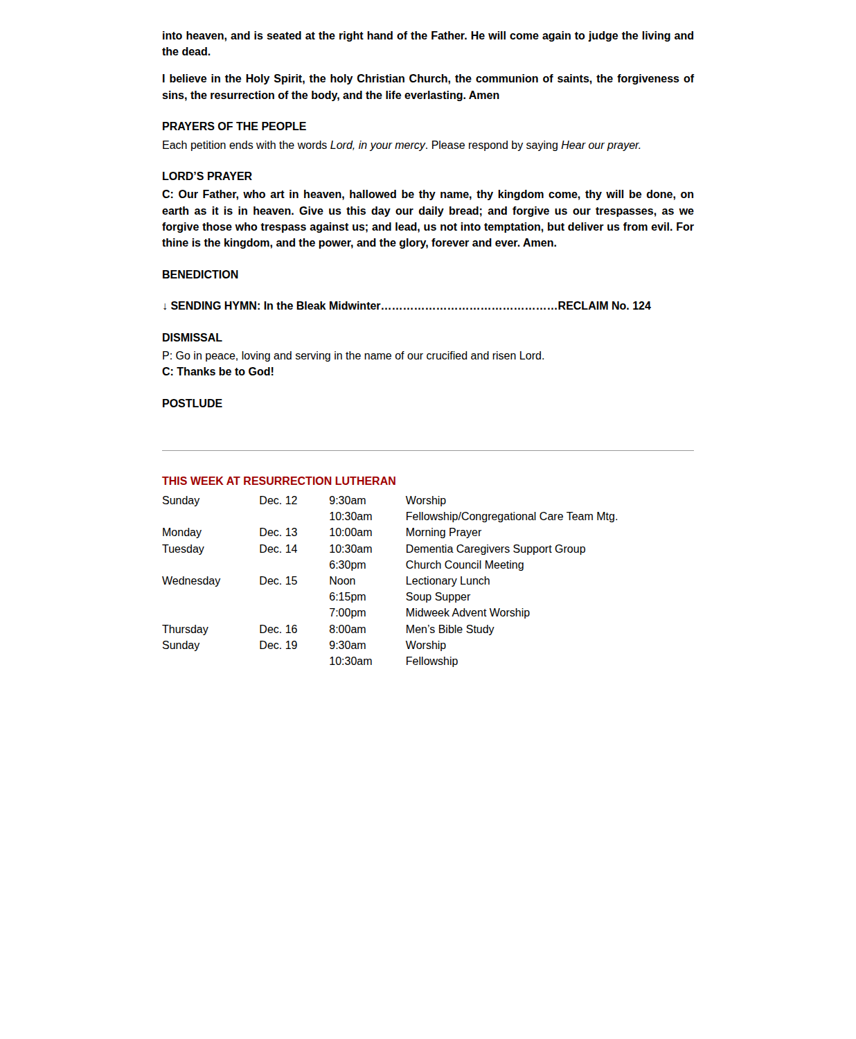into heaven, and is seated at the right hand of the Father. He will come again to judge the living and the dead.
I believe in the Holy Spirit, the holy Christian Church, the communion of saints, the forgiveness of sins, the resurrection of the body, and the life everlasting. Amen
Prayers of the People
Each petition ends with the words Lord, in your mercy. Please respond by saying Hear our prayer.
Lord’s Prayer
C: Our Father, who art in heaven, hallowed be thy name, thy kingdom come, thy will be done, on earth as it is in heaven. Give us this day our daily bread; and forgive us our trespasses, as we forgive those who trespass against us; and lead, us not into temptation, but deliver us from evil. For thine is the kingdom, and the power, and the glory, forever and ever. Amen.
Benediction
↓ SENDING HYMN: In the Bleak Midwinter…………………………………………RECLAIM No. 124
Dismissal
P: Go in peace, loving and serving in the name of our crucified and risen Lord.
C: Thanks be to God!
Postlude
This Week at Resurrection Lutheran
| Sunday | Dec. 12 | 9:30am | Worship |
| | | 10:30am | Fellowship/Congregational Care Team Mtg. |
| Monday | Dec. 13 | 10:00am | Morning Prayer |
| Tuesday | Dec. 14 | 10:30am | Dementia Caregivers Support Group |
| | | 6:30pm | Church Council Meeting |
| Wednesday | Dec. 15 | Noon | Lectionary Lunch |
| | | 6:15pm | Soup Supper |
| | | 7:00pm | Midweek Advent Worship |
| Thursday | Dec. 16 | 8:00am | Men’s Bible Study |
| Sunday | Dec. 19 | 9:30am | Worship |
| | | 10:30am | Fellowship |